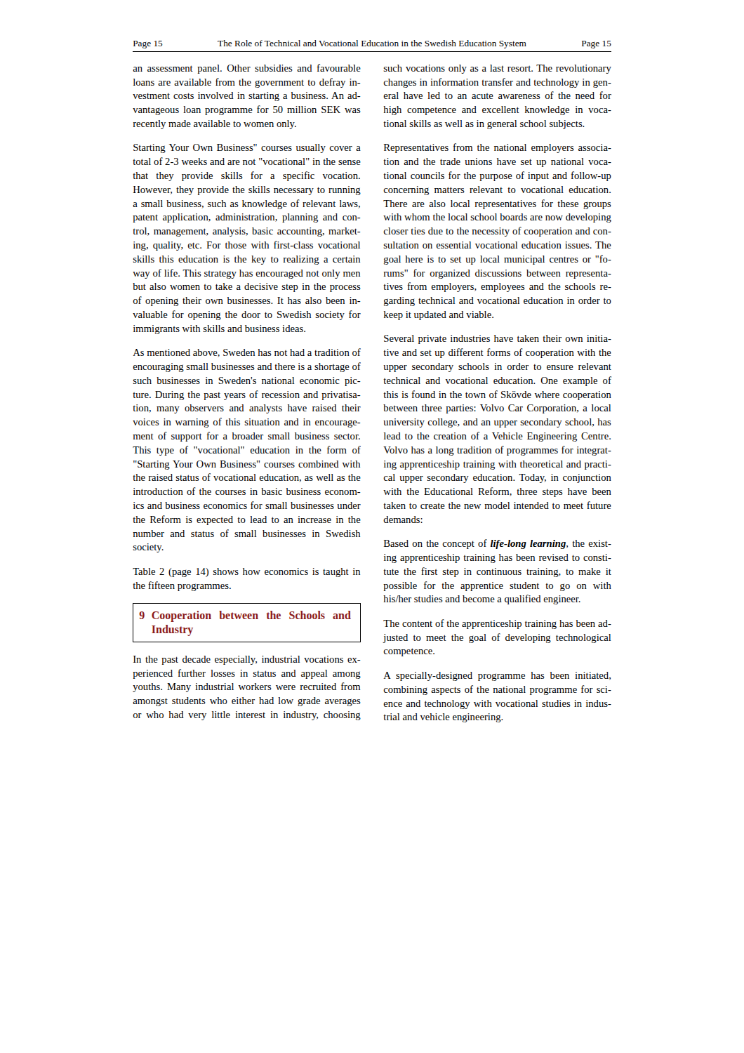Page 15 The Role of Technical and Vocational Education in the Swedish Education System Page 15
an assessment panel. Other subsidies and favourable loans are available from the government to defray investment costs involved in starting a business. An advantageous loan programme for 50 million SEK was recently made available to women only.
Starting Your Own Business" courses usually cover a total of 2-3 weeks and are not "vocational" in the sense that they provide skills for a specific vocation. However, they provide the skills necessary to running a small business, such as knowledge of relevant laws, patent application, administration, planning and control, management, analysis, basic accounting, marketing, quality, etc. For those with first-class vocational skills this education is the key to realizing a certain way of life. This strategy has encouraged not only men but also women to take a decisive step in the process of opening their own businesses. It has also been invaluable for opening the door to Swedish society for immigrants with skills and business ideas.
As mentioned above, Sweden has not had a tradition of encouraging small businesses and there is a shortage of such businesses in Sweden's national economic picture. During the past years of recession and privatisation, many observers and analysts have raised their voices in warning of this situation and in encouragement of support for a broader small business sector. This type of "vocational" education in the form of "Starting Your Own Business" courses combined with the raised status of vocational education, as well as the introduction of the courses in basic business economics and business economics for small businesses under the Reform is expected to lead to an increase in the number and status of small businesses in Swedish society.
Table 2 (page 14) shows how economics is taught in the fifteen programmes.
9 Cooperation between the Schools and Industry
In the past decade especially, industrial vocations experienced further losses in status and appeal among youths. Many industrial workers were recruited from amongst students who either had low grade averages or who had very little interest in industry, choosing such vocations only as a last resort. The revolutionary changes in information transfer and technology in general have led to an acute awareness of the need for high competence and excellent knowledge in vocational skills as well as in general school subjects.
Representatives from the national employers association and the trade unions have set up national vocational councils for the purpose of input and follow-up concerning matters relevant to vocational education. There are also local representatives for these groups with whom the local school boards are now developing closer ties due to the necessity of cooperation and consultation on essential vocational education issues. The goal here is to set up local municipal centres or "forums" for organized discussions between representatives from employers, employees and the schools regarding technical and vocational education in order to keep it updated and viable.
Several private industries have taken their own initiative and set up different forms of cooperation with the upper secondary schools in order to ensure relevant technical and vocational education. One example of this is found in the town of Skövde where cooperation between three parties: Volvo Car Corporation, a local university college, and an upper secondary school, has lead to the creation of a Vehicle Engineering Centre. Volvo has a long tradition of programmes for integrating apprenticeship training with theoretical and practical upper secondary education. Today, in conjunction with the Educational Reform, three steps have been taken to create the new model intended to meet future demands:
Based on the concept of life-long learning, the existing apprenticeship training has been revised to constitute the first step in continuous training, to make it possible for the apprentice student to go on with his/her studies and become a qualified engineer.
The content of the apprenticeship training has been adjusted to meet the goal of developing technological competence.
A specially-designed programme has been initiated, combining aspects of the national programme for science and technology with vocational studies in industrial and vehicle engineering.